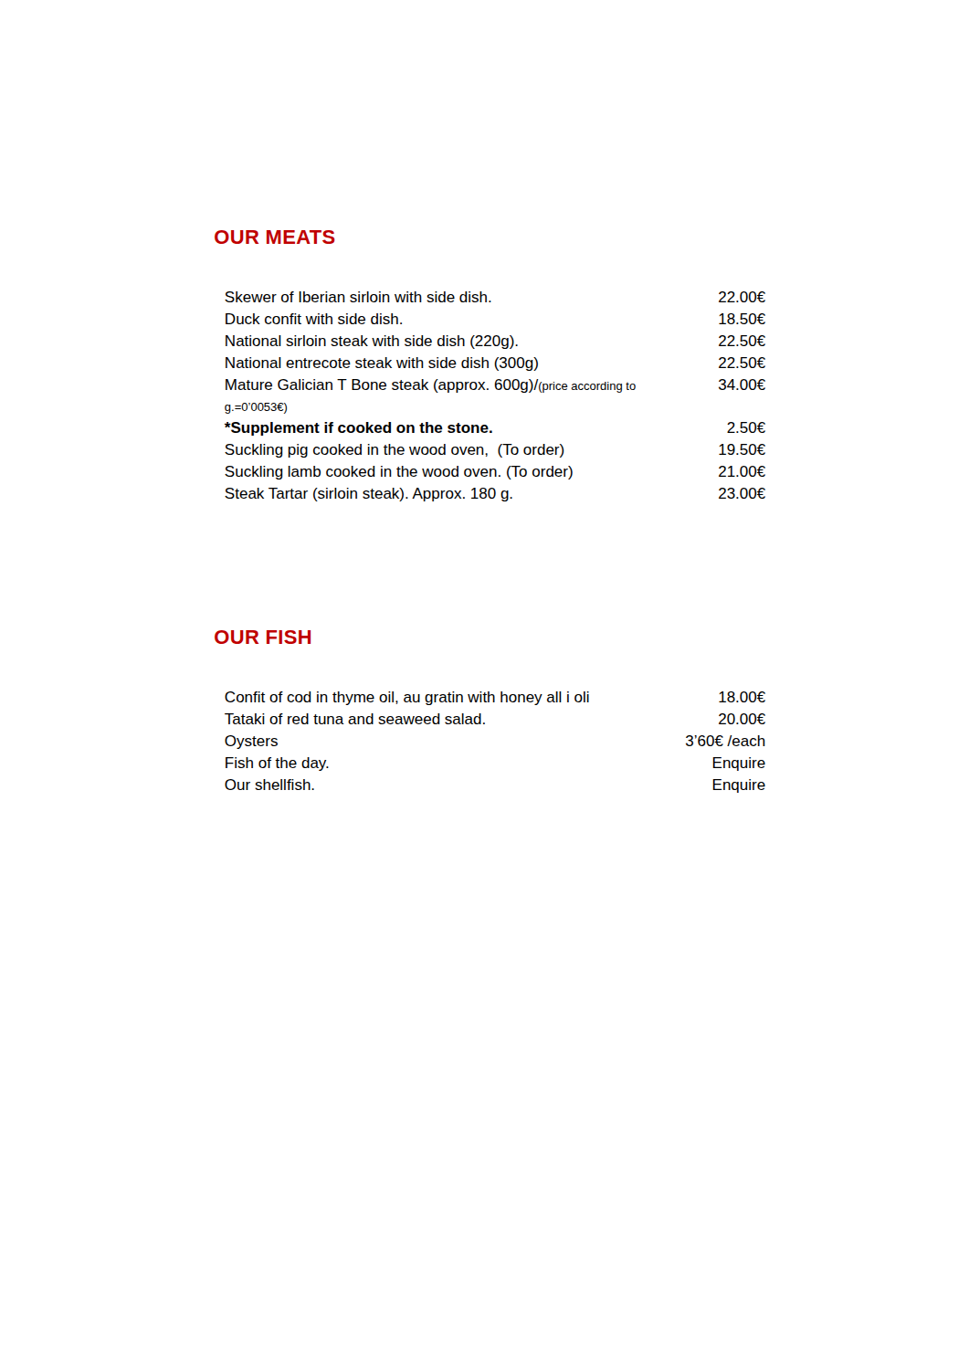OUR MEATS
| Skewer of Iberian sirloin with side dish. | 22.00€ |
| Duck confit with side dish. | 18.50€ |
| National sirloin steak with side dish (220g). | 22.50€ |
| National entrecote steak with side dish (300g) | 22.50€ |
| Mature Galician T Bone steak (approx. 600g)/ (price according to g.=0’0053€) | 34.00€ |
| *Supplement if cooked on the stone. | 2.50€ |
| Suckling pig cooked in the wood oven, (To order) | 19.50€ |
| Suckling lamb cooked in the wood oven. (To order) | 21.00€ |
| Steak Tartar (sirloin steak). Approx. 180 g. | 23.00€ |
OUR FISH
| Confit of cod in thyme oil, au gratin with honey all i oli | 18.00€ |
| Tataki of red tuna and seaweed salad. | 20.00€ |
| Oysters | 3’60€ /each |
| Fish of the day. | Enquire |
| Our shellfish. | Enquire |